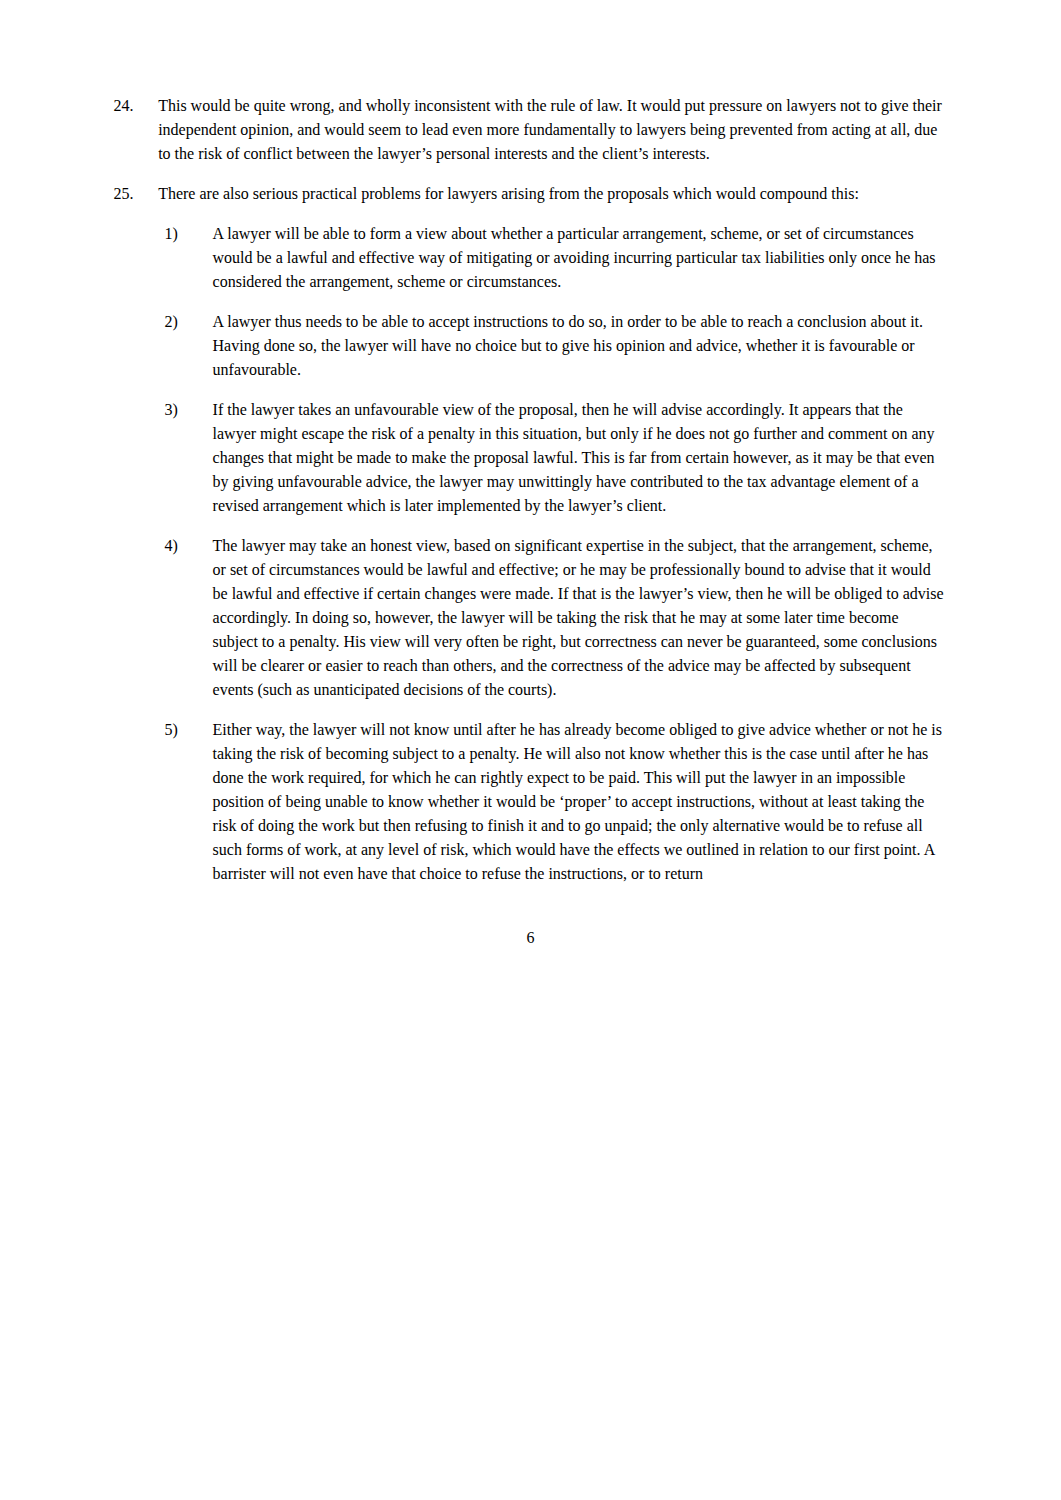24.
This would be quite wrong, and wholly inconsistent with the rule of law. It would put pressure on lawyers not to give their independent opinion, and would seem to lead even more fundamentally to lawyers being prevented from acting at all, due to the risk of conflict between the lawyer’s personal interests and the client’s interests.
25.
There are also serious practical problems for lawyers arising from the proposals which would compound this:
1) A lawyer will be able to form a view about whether a particular arrangement, scheme, or set of circumstances would be a lawful and effective way of mitigating or avoiding incurring particular tax liabilities only once he has considered the arrangement, scheme or circumstances.
2) A lawyer thus needs to be able to accept instructions to do so, in order to be able to reach a conclusion about it. Having done so, the lawyer will have no choice but to give his opinion and advice, whether it is favourable or unfavourable.
3) If the lawyer takes an unfavourable view of the proposal, then he will advise accordingly. It appears that the lawyer might escape the risk of a penalty in this situation, but only if he does not go further and comment on any changes that might be made to make the proposal lawful. This is far from certain however, as it may be that even by giving unfavourable advice, the lawyer may unwittingly have contributed to the tax advantage element of a revised arrangement which is later implemented by the lawyer’s client.
4) The lawyer may take an honest view, based on significant expertise in the subject, that the arrangement, scheme, or set of circumstances would be lawful and effective; or he may be professionally bound to advise that it would be lawful and effective if certain changes were made. If that is the lawyer’s view, then he will be obliged to advise accordingly. In doing so, however, the lawyer will be taking the risk that he may at some later time become subject to a penalty. His view will very often be right, but correctness can never be guaranteed, some conclusions will be clearer or easier to reach than others, and the correctness of the advice may be affected by subsequent events (such as unanticipated decisions of the courts).
5) Either way, the lawyer will not know until after he has already become obliged to give advice whether or not he is taking the risk of becoming subject to a penalty. He will also not know whether this is the case until after he has done the work required, for which he can rightly expect to be paid. This will put the lawyer in an impossible position of being unable to know whether it would be ‘proper’ to accept instructions, without at least taking the risk of doing the work but then refusing to finish it and to go unpaid; the only alternative would be to refuse all such forms of work, at any level of risk, which would have the effects we outlined in relation to our first point. A barrister will not even have that choice to refuse the instructions, or to return
6